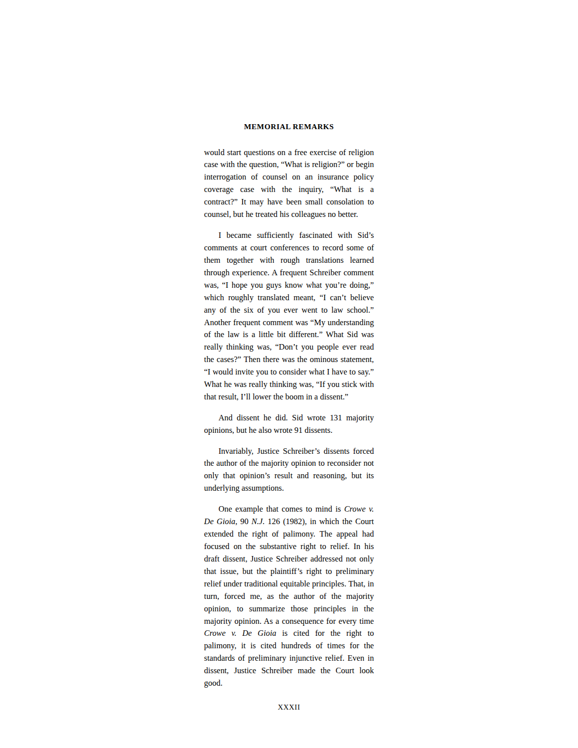Memorial Remarks
would start questions on a free exercise of religion case with the question, “What is religion?” or begin interrogation of counsel on an insurance policy coverage case with the inquiry, “What is a contract?” It may have been small consolation to counsel, but he treated his colleagues no better.
I became sufficiently fascinated with Sid’s comments at court conferences to record some of them together with rough translations learned through experience. A frequent Schreiber comment was, “I hope you guys know what you’re doing,” which roughly translated meant, “I can’t believe any of the six of you ever went to law school.” Another frequent comment was “My understanding of the law is a little bit different.” What Sid was really thinking was, “Don’t you people ever read the cases?” Then there was the ominous statement, “I would invite you to consider what I have to say.” What he was really thinking was, “If you stick with that result, I’ll lower the boom in a dissent.”
And dissent he did. Sid wrote 131 majority opinions, but he also wrote 91 dissents.
Invariably, Justice Schreiber’s dissents forced the author of the majority opinion to reconsider not only that opinion’s result and reasoning, but its underlying assumptions.
One example that comes to mind is Crowe v. De Gioia, 90 N.J. 126 (1982), in which the Court extended the right of palimony. The appeal had focused on the substantive right to relief. In his draft dissent, Justice Schreiber addressed not only that issue, but the plaintiff’s right to preliminary relief under traditional equitable principles. That, in turn, forced me, as the author of the majority opinion, to summarize those principles in the majority opinion. As a consequence for every time Crowe v. De Gioia is cited for the right to palimony, it is cited hundreds of times for the standards of preliminary injunctive relief. Even in dissent, Justice Schreiber made the Court look good.
XXXII